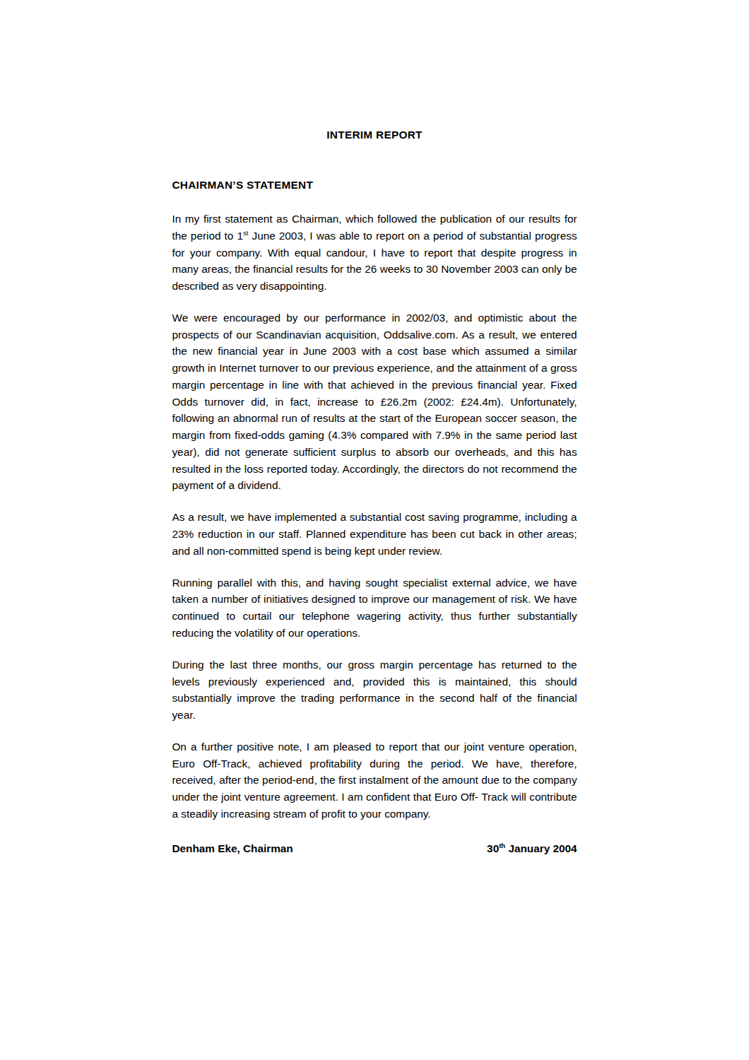INTERIM REPORT
CHAIRMAN’S STATEMENT
In my first statement as Chairman, which followed the publication of our results for the period to 1st June 2003, I was able to report on a period of substantial progress for your company. With equal candour, I have to report that despite progress in many areas, the financial results for the 26 weeks to 30 November 2003 can only be described as very disappointing.
We were encouraged by our performance in 2002/03, and optimistic about the prospects of our Scandinavian acquisition, Oddsalive.com. As a result, we entered the new financial year in June 2003 with a cost base which assumed a similar growth in Internet turnover to our previous experience, and the attainment of a gross margin percentage in line with that achieved in the previous financial year. Fixed Odds turnover did, in fact, increase to £26.2m (2002: £24.4m). Unfortunately, following an abnormal run of results at the start of the European soccer season, the margin from fixed-odds gaming (4.3% compared with 7.9% in the same period last year), did not generate sufficient surplus to absorb our overheads, and this has resulted in the loss reported today. Accordingly, the directors do not recommend the payment of a dividend.
As a result, we have implemented a substantial cost saving programme, including a 23% reduction in our staff. Planned expenditure has been cut back in other areas; and all non-committed spend is being kept under review.
Running parallel with this, and having sought specialist external advice, we have taken a number of initiatives designed to improve our management of risk. We have continued to curtail our telephone wagering activity, thus further substantially reducing the volatility of our operations.
During the last three months, our gross margin percentage has returned to the levels previously experienced and, provided this is maintained, this should substantially improve the trading performance in the second half of the financial year.
On a further positive note, I am pleased to report that our joint venture operation, Euro Off-Track, achieved profitability during the period. We have, therefore, received, after the period-end, the first instalment of the amount due to the company under the joint venture agreement. I am confident that Euro Off- Track will contribute a steadily increasing stream of profit to your company.
Denham Eke, Chairman 30th January 2004